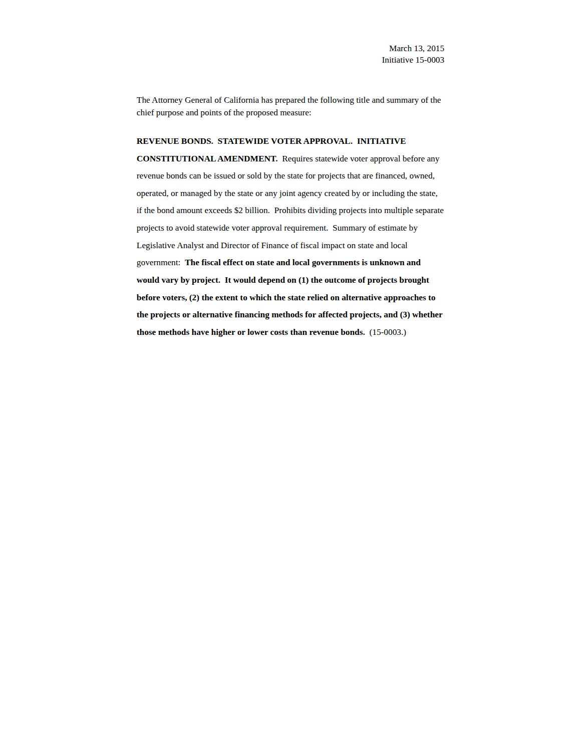March 13, 2015
Initiative 15-0003
The Attorney General of California has prepared the following title and summary of the chief purpose and points of the proposed measure:
REVENUE BONDS. STATEWIDE VOTER APPROVAL. INITIATIVE CONSTITUTIONAL AMENDMENT. Requires statewide voter approval before any revenue bonds can be issued or sold by the state for projects that are financed, owned, operated, or managed by the state or any joint agency created by or including the state, if the bond amount exceeds $2 billion. Prohibits dividing projects into multiple separate projects to avoid statewide voter approval requirement. Summary of estimate by Legislative Analyst and Director of Finance of fiscal impact on state and local government: The fiscal effect on state and local governments is unknown and would vary by project. It would depend on (1) the outcome of projects brought before voters, (2) the extent to which the state relied on alternative approaches to the projects or alternative financing methods for affected projects, and (3) whether those methods have higher or lower costs than revenue bonds. (15-0003.)